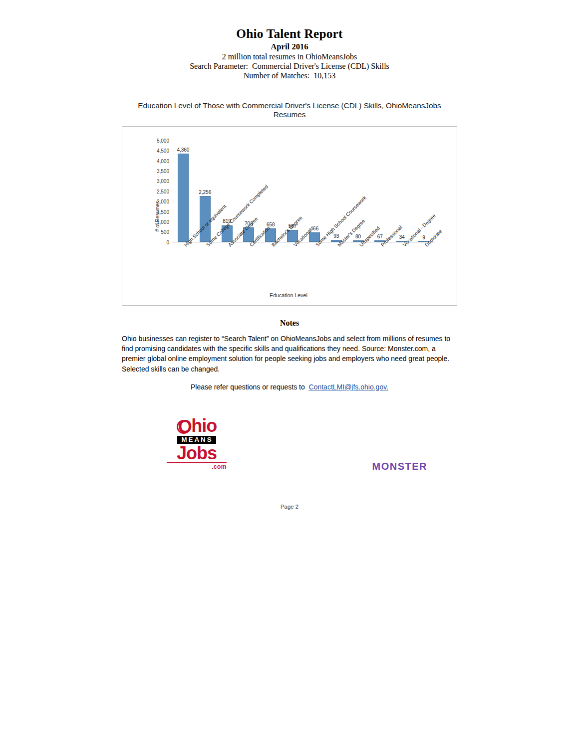Ohio Talent Report
April 2016
2 million total resumes in OhioMeansJobs
Search Parameter: Commercial Driver's License (CDL) Skills
Number of Matches: 10,153
Education Level of Those with Commercial Driver's License (CDL) Skills, OhioMeansJobs Resumes
# of Resumes
5,000
4,500
4,000
3,500
3,000
2,500
2,000
1,500
1,000
500
0
4,360
2,256
819
703
658
587
466
93
80
67
34
9
High School or equivalent
Some College Coursework Completed
Associate Degree
Certification
Bachelor's Degree
Vocational
Some High School Coursework
Master's Degree
Unspecified
Professional
Vocational - Degree
Doctorate
Education Level
Notes
Ohio businesses can register to “Search Talent” on OhioMeansJobs and select from millions of resumes to find promising candidates with the specific skills and qualifications they need. Source: Monster.com, a premier global online employment solution for people seeking jobs and employers who need great people. Selected skills can be changed.
Please refer questions or requests to ContactLMI@jfs.ohio.gov.
Ohio
MEANS
Jobs
.com
MONSTER
Page 2